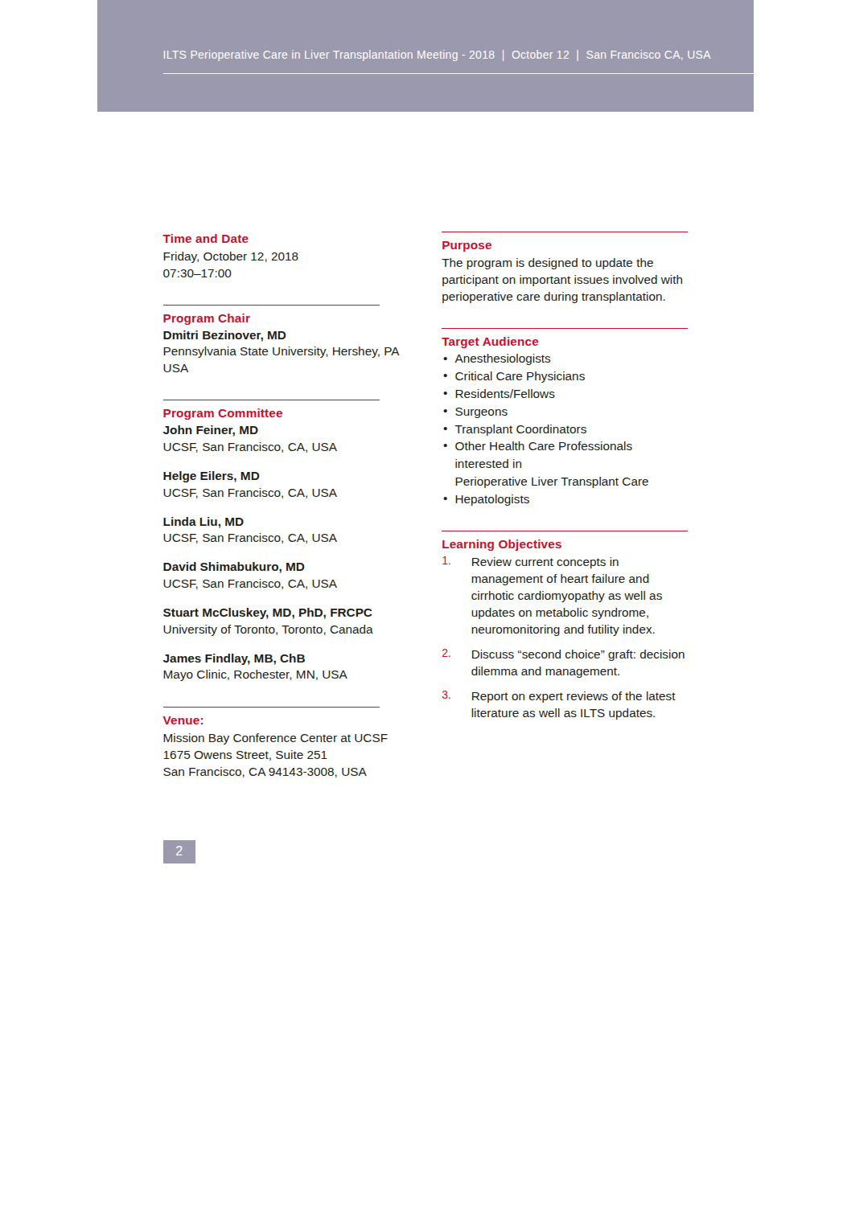ILTS Perioperative Care in Liver Transplantation Meeting - 2018 | October 12 | San Francisco CA, USA
Time and Date
Friday, October 12, 2018
07:30–17:00
Program Chair
Dmitri Bezinover, MD
Pennsylvania State University, Hershey, PA USA
Program Committee
John Feiner, MD
UCSF, San Francisco, CA, USA
Helge Eilers, MD
UCSF, San Francisco, CA, USA
Linda Liu, MD
UCSF, San Francisco, CA, USA
David Shimabukuro, MD
UCSF, San Francisco, CA, USA
Stuart McCluskey, MD, PhD, FRCPC
University of Toronto, Toronto, Canada
James Findlay, MB, ChB
Mayo Clinic, Rochester, MN, USA
Venue:
Mission Bay Conference Center at UCSF
1675 Owens Street, Suite 251
San Francisco, CA 94143-3008, USA
Purpose
The program is designed to update the participant on important issues involved with perioperative care during transplantation.
Target Audience
Anesthesiologists
Critical Care Physicians
Residents/Fellows
Surgeons
Transplant Coordinators
Other Health Care Professionals interested inPerioperative Liver Transplant Care
Hepatologists
Learning Objectives
Review current concepts in management of heart failure and cirrhotic cardiomyopathy as well as updates on metabolic syndrome, neuromonitoring and futility index.
Discuss “second choice” graft: decision dilemma and management.
Report on expert reviews of the latest literature as well as ILTS updates.
2